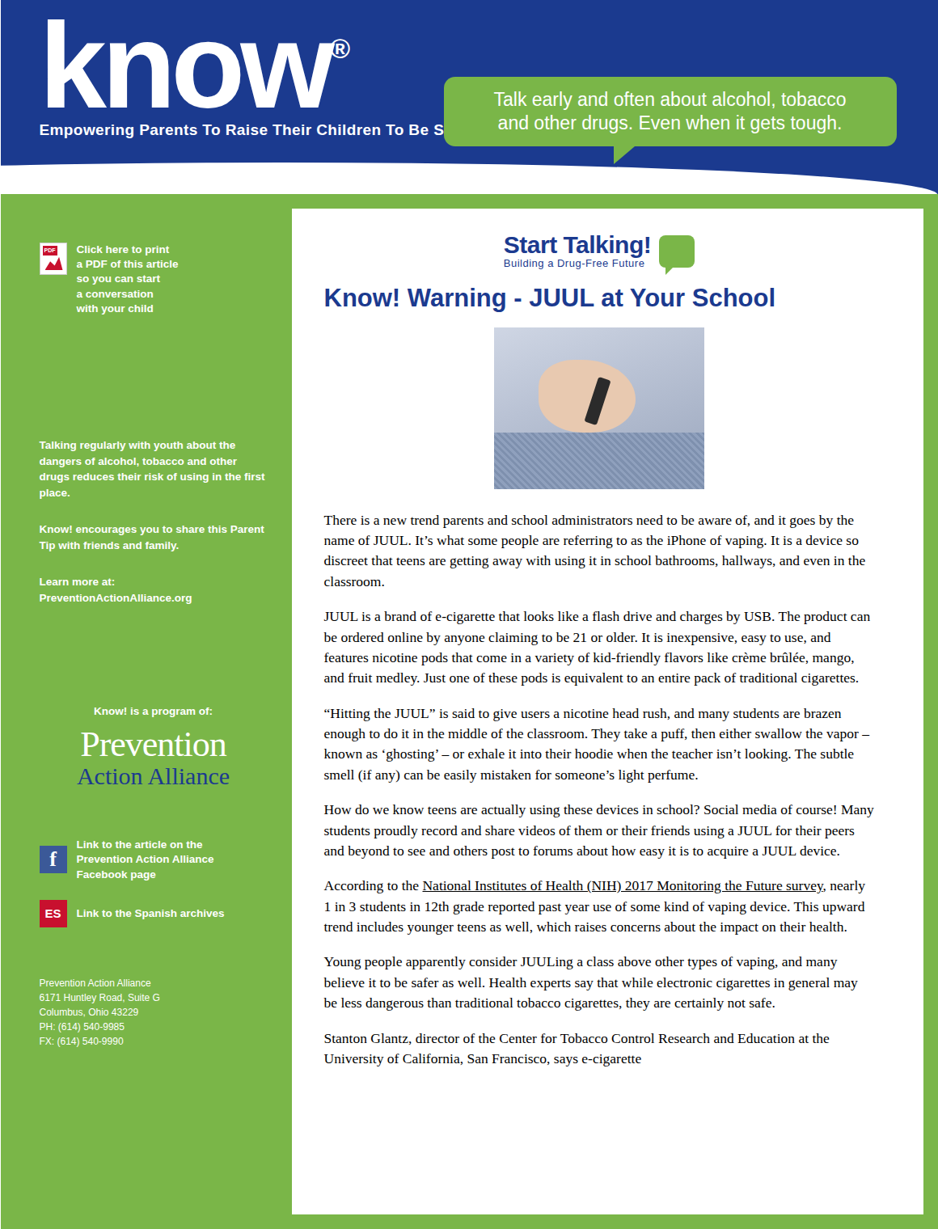know®
Empowering Parents To Raise Their Children To Be Substance-Free
Talk early and often about alcohol, tobacco
and other drugs. Even when it gets tough.
Click here to print
a PDF of this article
so you can start
a conversation
with your child
Talking regularly with youth about the dangers of alcohol, tobacco and other drugs reduces their risk of using in the first place.
Know! encourages you to share this Parent Tip with friends and family.
Learn more at:
PreventionActionAlliance.org
Know! is a program of:
Prevention Action Alliance
f
Link to the article on the
Prevention Action Alliance
Facebook page
ES
Link to the Spanish archives
Prevention Action Alliance
6171 Huntley Road, Suite G
Columbus, Ohio 43229
PH: (614) 540-9985
FX: (614) 540-9990
Start Talking! Building a Drug-Free Future
Know! Warning - JUUL at Your School
There is a new trend parents and school administrators need to be aware of, and it goes by the name of JUUL. It’s what some people are referring to as the iPhone of vaping. It is a device so discreet that teens are getting away with using it in school bathrooms, hallways, and even in the classroom.
JUUL is a brand of e-cigarette that looks like a flash drive and charges by USB. The product can be ordered online by anyone claiming to be 21 or older. It is inexpensive, easy to use, and features nicotine pods that come in a variety of kid-friendly flavors like crème brûlée, mango, and fruit medley. Just one of these pods is equivalent to an entire pack of traditional cigarettes.
“Hitting the JUUL” is said to give users a nicotine head rush, and many students are brazen enough to do it in the middle of the classroom. They take a puff, then either swallow the vapor – known as ‘ghosting’ – or exhale it into their hoodie when the teacher isn’t looking. The subtle smell (if any) can be easily mistaken for someone’s light perfume.
How do we know teens are actually using these devices in school? Social media of course! Many students proudly record and share videos of them or their friends using a JUUL for their peers and beyond to see and others post to forums about how easy it is to acquire a JUUL device.
According to the National Institutes of Health (NIH) 2017 Monitoring the Future survey, nearly 1 in 3 students in 12th grade reported past year use of some kind of vaping device. This upward trend includes younger teens as well, which raises concerns about the impact on their health.
Young people apparently consider JUULing a class above other types of vaping, and many believe it to be safer as well. Health experts say that while electronic cigarettes in general may be less dangerous than traditional tobacco cigarettes, they are certainly not safe.
Stanton Glantz, director of the Center for Tobacco Control Research and Education at the University of California, San Francisco, says e-cigarette